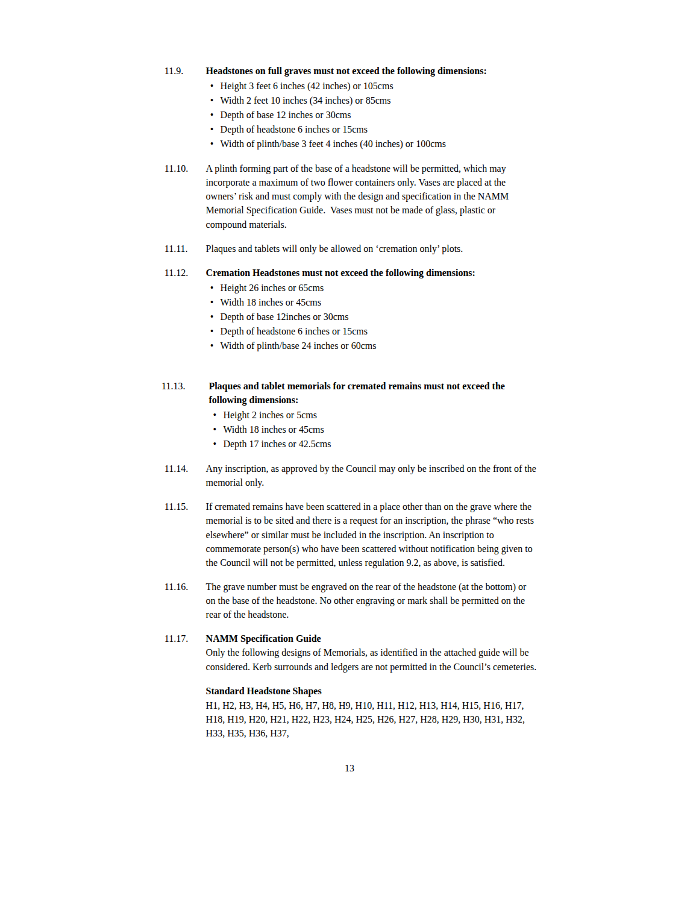11.9.
Headstones on full graves must not exceed the following dimensions:
Height 3 feet 6 inches (42 inches) or 105cms
Width 2 feet 10 inches (34 inches) or 85cms
Depth of base 12 inches or 30cms
Depth of headstone 6 inches or 15cms
Width of plinth/base 3 feet 4 inches (40 inches) or 100cms
11.10.
A plinth forming part of the base of a headstone will be permitted, which may incorporate a maximum of two flower containers only. Vases are placed at the owners’ risk and must comply with the design and specification in the NAMM Memorial Specification Guide. Vases must not be made of glass, plastic or compound materials.
11.11.
Plaques and tablets will only be allowed on ‘cremation only’ plots.
11.12.
Cremation Headstones must not exceed the following dimensions:
Height 26 inches or 65cms
Width 18 inches or 45cms
Depth of base 12inches or 30cms
Depth of headstone 6 inches or 15cms
Width of plinth/base 24 inches or 60cms
11.13.
Plaques and tablet memorials for cremated remains must not exceed the following dimensions:
Height 2 inches or 5cms
Width 18 inches or 45cms
Depth 17 inches or 42.5cms
11.14.
Any inscription, as approved by the Council may only be inscribed on the front of the memorial only.
11.15.
If cremated remains have been scattered in a place other than on the grave where the memorial is to be sited and there is a request for an inscription, the phrase “who rests elsewhere” or similar must be included in the inscription. An inscription to commemorate person(s) who have been scattered without notification being given to the Council will not be permitted, unless regulation 9.2, as above, is satisfied.
11.16.
The grave number must be engraved on the rear of the headstone (at the bottom) or on the base of the headstone. No other engraving or mark shall be permitted on the rear of the headstone.
11.17.
NAMM Specification Guide
Only the following designs of Memorials, as identified in the attached guide will be considered. Kerb surrounds and ledgers are not permitted in the Council’s cemeteries.
Standard Headstone Shapes
H1, H2, H3, H4, H5, H6, H7, H8, H9, H10, H11, H12, H13, H14, H15, H16, H17, H18, H19, H20, H21, H22, H23, H24, H25, H26, H27, H28, H29, H30, H31, H32, H33, H35, H36, H37,
13